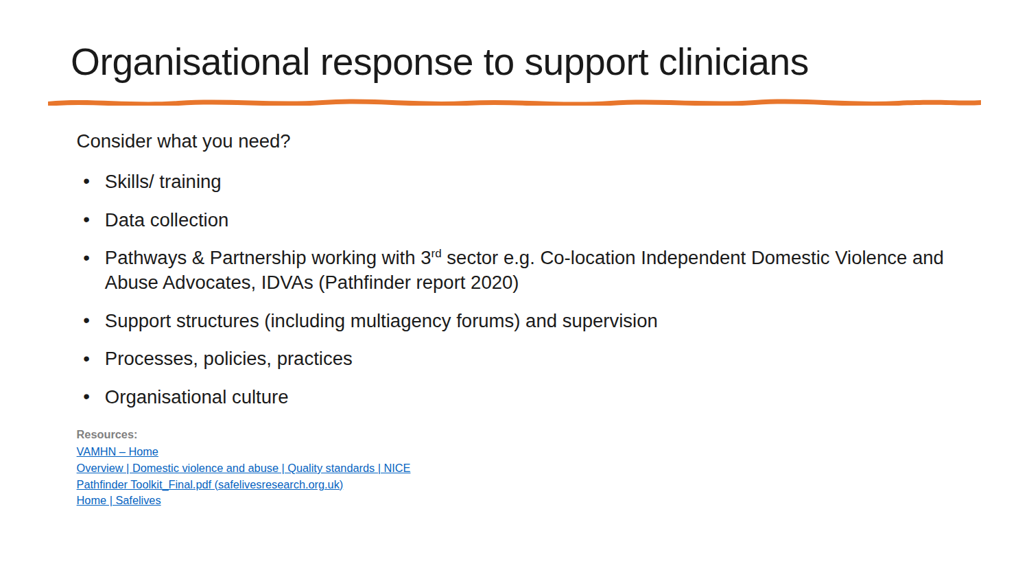Organisational response to support clinicians
Consider what you need?
Skills/ training
Data collection
Pathways & Partnership working with 3rd sector e.g. Co-location Independent Domestic Violence and Abuse Advocates, IDVAs (Pathfinder report 2020)
Support structures (including multiagency forums) and supervision
Processes, policies, practices
Organisational culture
Resources: VAMHN – Home Overview | Domestic violence and abuse | Quality standards | NICE Pathfinder Toolkit_Final.pdf (safelivesresearch.org.uk) Home | Safelives